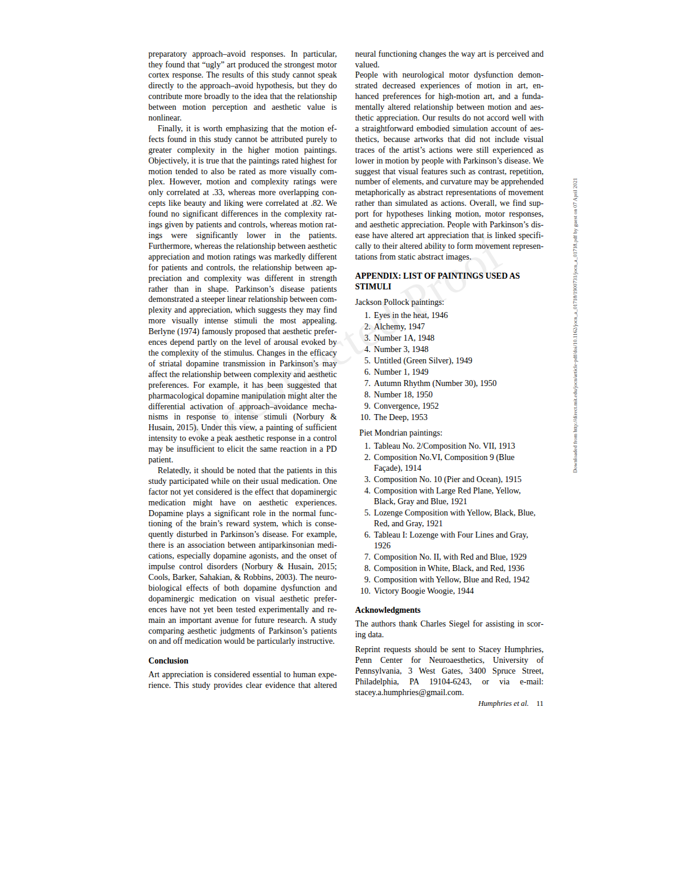Uncorrected Proof
Downloaded from http://direct.mit.edu/jocn/article-pdf/doi/10.1162/jocn_a_01718/1900731/jocn_a_01718.pdf by guest on 07 April 2021
preparatory approach–avoid responses. In particular, they found that “ugly” art produced the strongest motor cortex response. The results of this study cannot speak directly to the approach–avoid hypothesis, but they do contribute more broadly to the idea that the relationship between motion perception and aesthetic value is nonlinear.
Finally, it is worth emphasizing that the motion effects found in this study cannot be attributed purely to greater complexity in the higher motion paintings. Objectively, it is true that the paintings rated highest for motion tended to also be rated as more visually complex. However, motion and complexity ratings were only correlated at .33, whereas more overlapping concepts like beauty and liking were correlated at .82. We found no significant differences in the complexity ratings given by patients and controls, whereas motion ratings were significantly lower in the patients. Furthermore, whereas the relationship between aesthetic appreciation and motion ratings was markedly different for patients and controls, the relationship between appreciation and complexity was different in strength rather than in shape. Parkinson’s disease patients demonstrated a steeper linear relationship between complexity and appreciation, which suggests they may find more visually intense stimuli the most appealing. Berlyne (1974) famously proposed that aesthetic preferences depend partly on the level of arousal evoked by the complexity of the stimulus. Changes in the efficacy of striatal dopamine transmission in Parkinson’s may affect the relationship between complexity and aesthetic preferences. For example, it has been suggested that pharmacological dopamine manipulation might alter the differential activation of approach–avoidance mechanisms in response to intense stimuli (Norbury & Husain, 2015). Under this view, a painting of sufficient intensity to evoke a peak aesthetic response in a control may be insufficient to elicit the same reaction in a PD patient.
Relatedly, it should be noted that the patients in this study participated while on their usual medication. One factor not yet considered is the effect that dopaminergic medication might have on aesthetic experiences. Dopamine plays a significant role in the normal functioning of the brain’s reward system, which is consequently disturbed in Parkinson’s disease. For example, there is an association between antiparkinsonian medications, especially dopamine agonists, and the onset of impulse control disorders (Norbury & Husain, 2015; Cools, Barker, Sahakian, & Robbins, 2003). The neurobiological effects of both dopamine dysfunction and dopaminergic medication on visual aesthetic preferences have not yet been tested experimentally and remain an important avenue for future research. A study comparing aesthetic judgments of Parkinson’s patients on and off medication would be particularly instructive.
Conclusion
Art appreciation is considered essential to human experience. This study provides clear evidence that altered neural functioning changes the way art is perceived and valued.
People with neurological motor dysfunction demonstrated decreased experiences of motion in art, enhanced preferences for high-motion art, and a fundamentally altered relationship between motion and aesthetic appreciation. Our results do not accord well with a straightforward embodied simulation account of aesthetics, because artworks that did not include visual traces of the artist’s actions were still experienced as lower in motion by people with Parkinson’s disease. We suggest that visual features such as contrast, repetition, number of elements, and curvature may be apprehended metaphorically as abstract representations of movement rather than simulated as actions. Overall, we find support for hypotheses linking motion, motor responses, and aesthetic appreciation. People with Parkinson’s disease have altered art appreciation that is linked specifically to their altered ability to form movement representations from static abstract images.
Appendix: List of Paintings Used as Stimuli
Jackson Pollock paintings:
Eyes in the heat, 1946
Alchemy, 1947
Number 1A, 1948
Number 3, 1948
Untitled (Green Silver), 1949
Number 1, 1949
Autumn Rhythm (Number 30), 1950
Number 18, 1950
Convergence, 1952
The Deep, 1953
Piet Mondrian paintings:
Tableau No. 2/Composition No. VII, 1913
Composition No.VI, Composition 9 (Blue Façade), 1914
Composition No. 10 (Pier and Ocean), 1915
Composition with Large Red Plane, Yellow, Black, Gray and Blue, 1921
Lozenge Composition with Yellow, Black, Blue, Red, and Gray, 1921
Tableau I: Lozenge with Four Lines and Gray, 1926
Composition No. II, with Red and Blue, 1929
Composition in White, Black, and Red, 1936
Composition with Yellow, Blue and Red, 1942
Victory Boogie Woogie, 1944
Acknowledgments
The authors thank Charles Siegel for assisting in scoring data.
Reprint requests should be sent to Stacey Humphries, Penn Center for Neuroaesthetics, University of Pennsylvania, 3 West Gates, 3400 Spruce Street, Philadelphia, PA 19104-6243, or via e-mail: stacey.a.humphries@gmail.com.
Humphries et al. 11